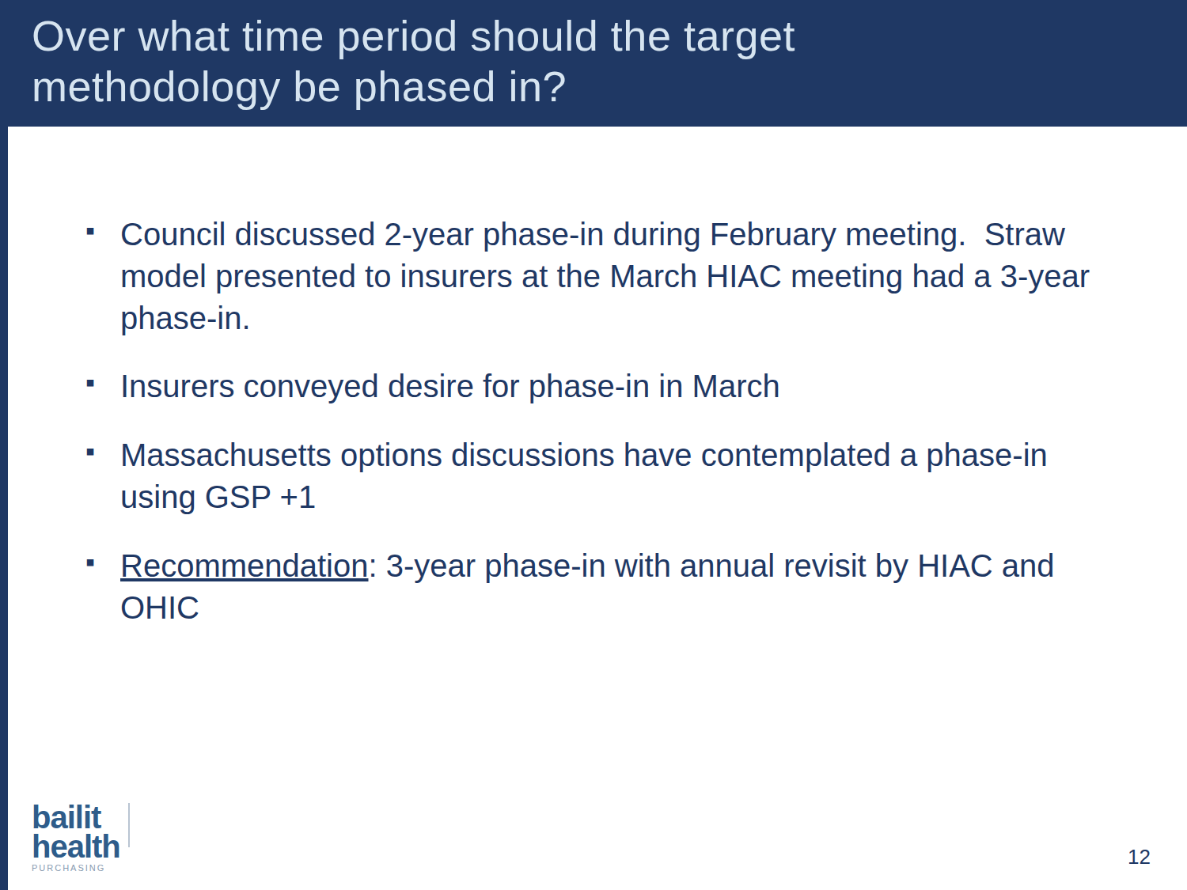Over what time period should the target
methodology be phased in?
Council discussed 2-year phase-in during February meeting. Straw model presented to insurers at the March HIAC meeting had a 3-year phase-in.
Insurers conveyed desire for phase-in in March
Massachusetts options discussions have contemplated a phase-in using GSP +1
Recommendation: 3-year phase-in with annual revisit by HIAC and OHIC
bailit
health
PURCHASING
12